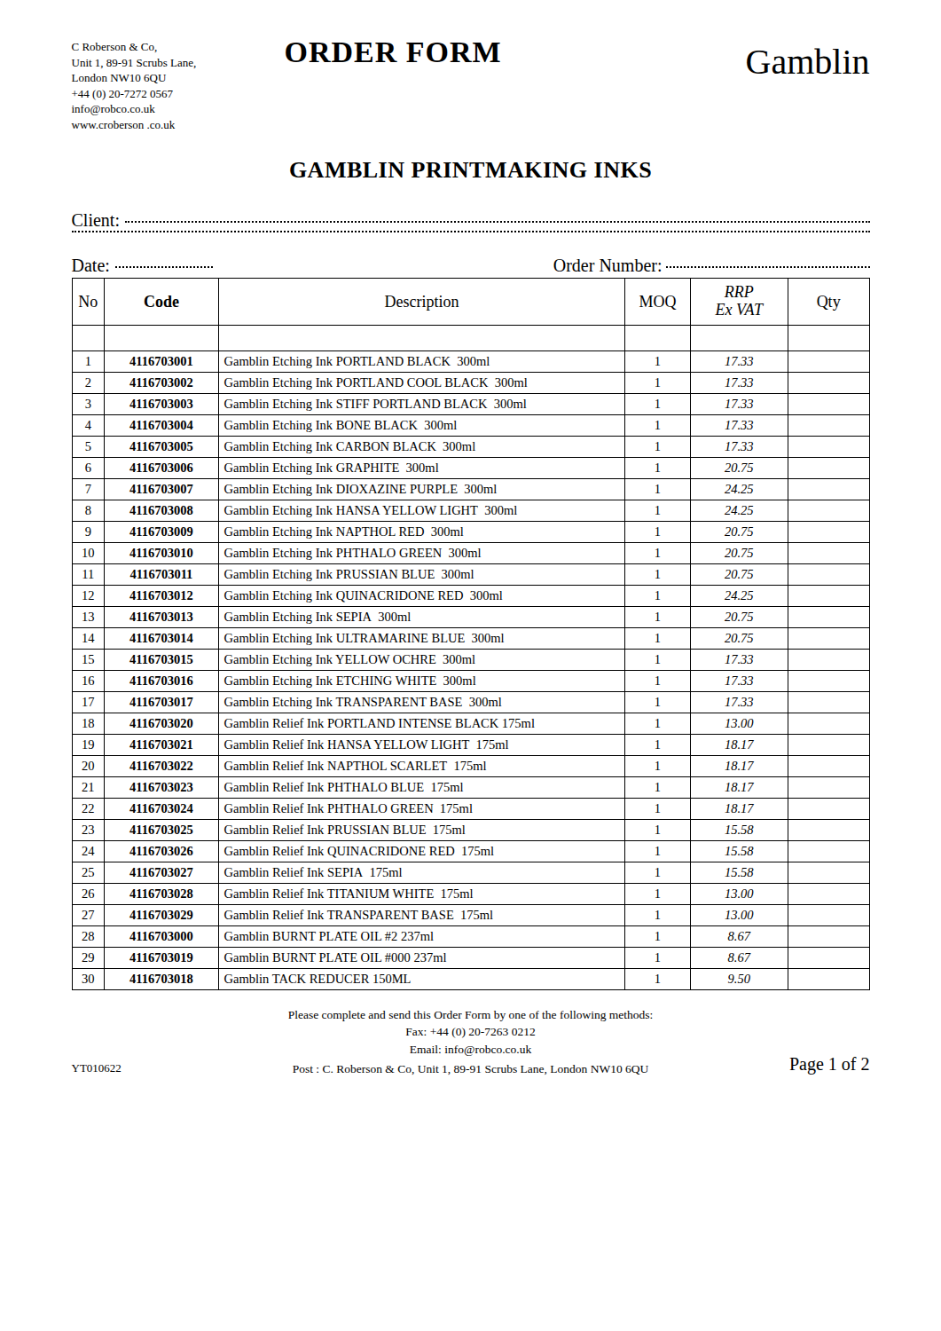C Roberson & Co,
Unit 1, 89-91 Scrubs Lane,
London NW10 6QU
+44 (0) 20-7272 0567
info@robco.co.uk
www.croberson .co.uk
ORDER FORM
Gamblin
GAMBLIN PRINTMAKING INKS
Client:
Date:
Order Number:
| No | Code | Description | MOQ | RRP Ex VAT | Qty |
| --- | --- | --- | --- | --- | --- |
| 1 | 4116703001 | Gamblin Etching Ink PORTLAND BLACK 300ml | 1 | 17.33 | |
| 2 | 4116703002 | Gamblin Etching Ink PORTLAND COOL BLACK 300ml | 1 | 17.33 | |
| 3 | 4116703003 | Gamblin Etching Ink STIFF PORTLAND BLACK 300ml | 1 | 17.33 | |
| 4 | 4116703004 | Gamblin Etching Ink BONE BLACK 300ml | 1 | 17.33 | |
| 5 | 4116703005 | Gamblin Etching Ink CARBON BLACK 300ml | 1 | 17.33 | |
| 6 | 4116703006 | Gamblin Etching Ink GRAPHITE 300ml | 1 | 20.75 | |
| 7 | 4116703007 | Gamblin Etching Ink DIOXAZINE PURPLE 300ml | 1 | 24.25 | |
| 8 | 4116703008 | Gamblin Etching Ink HANSA YELLOW LIGHT 300ml | 1 | 24.25 | |
| 9 | 4116703009 | Gamblin Etching Ink NAPTHOL RED 300ml | 1 | 20.75 | |
| 10 | 4116703010 | Gamblin Etching Ink PHTHALO GREEN 300ml | 1 | 20.75 | |
| 11 | 4116703011 | Gamblin Etching Ink PRUSSIAN BLUE 300ml | 1 | 20.75 | |
| 12 | 4116703012 | Gamblin Etching Ink QUINACRIDONE RED 300ml | 1 | 24.25 | |
| 13 | 4116703013 | Gamblin Etching Ink SEPIA 300ml | 1 | 20.75 | |
| 14 | 4116703014 | Gamblin Etching Ink ULTRAMARINE BLUE 300ml | 1 | 20.75 | |
| 15 | 4116703015 | Gamblin Etching Ink YELLOW OCHRE 300ml | 1 | 17.33 | |
| 16 | 4116703016 | Gamblin Etching Ink ETCHING WHITE 300ml | 1 | 17.33 | |
| 17 | 4116703017 | Gamblin Etching Ink TRANSPARENT BASE 300ml | 1 | 17.33 | |
| 18 | 4116703020 | Gamblin Relief Ink PORTLAND INTENSE BLACK 175ml | 1 | 13.00 | |
| 19 | 4116703021 | Gamblin Relief Ink HANSA YELLOW LIGHT 175ml | 1 | 18.17 | |
| 20 | 4116703022 | Gamblin Relief Ink NAPTHOL SCARLET 175ml | 1 | 18.17 | |
| 21 | 4116703023 | Gamblin Relief Ink PHTHALO BLUE 175ml | 1 | 18.17 | |
| 22 | 4116703024 | Gamblin Relief Ink PHTHALO GREEN 175ml | 1 | 18.17 | |
| 23 | 4116703025 | Gamblin Relief Ink PRUSSIAN BLUE 175ml | 1 | 15.58 | |
| 24 | 4116703026 | Gamblin Relief Ink QUINACRIDONE RED 175ml | 1 | 15.58 | |
| 25 | 4116703027 | Gamblin Relief Ink SEPIA 175ml | 1 | 15.58 | |
| 26 | 4116703028 | Gamblin Relief Ink TITANIUM WHITE 175ml | 1 | 13.00 | |
| 27 | 4116703029 | Gamblin Relief Ink TRANSPARENT BASE 175ml | 1 | 13.00 | |
| 28 | 4116703000 | Gamblin BURNT PLATE OIL #2 237ml | 1 | 8.67 | |
| 29 | 4116703019 | Gamblin BURNT PLATE OIL #000 237ml | 1 | 8.67 | |
| 30 | 4116703018 | Gamblin TACK REDUCER 150ML | 1 | 9.50 | |
YT010622
Please complete and send this Order Form by one of the following methods:
Fax: +44 (0) 20-7263 0212
Email: info@robco.co.uk
Post : C. Roberson & Co, Unit 1, 89-91 Scrubs Lane, London NW10 6QU
Page 1 of 2